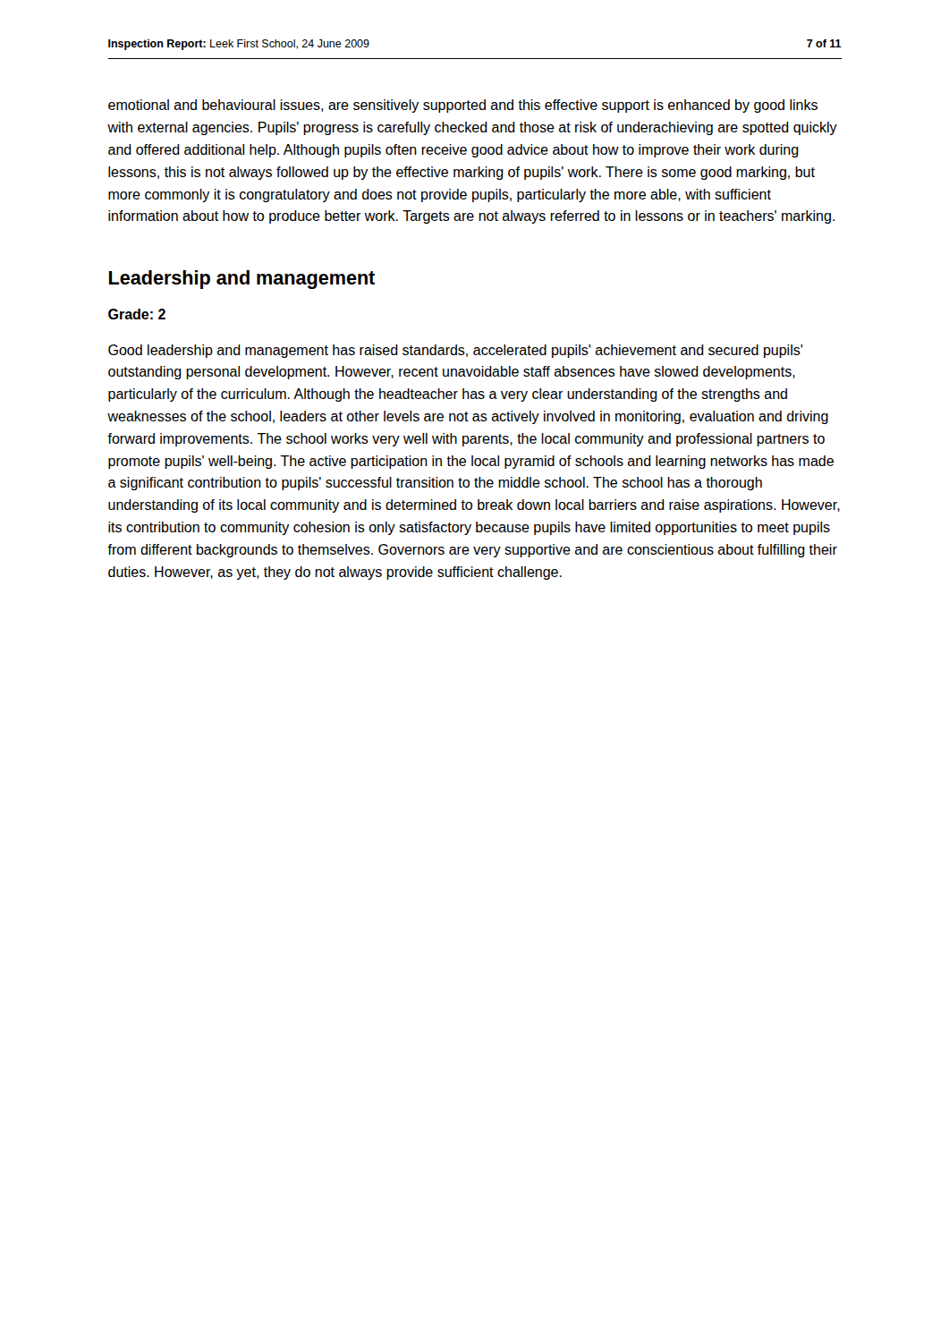Inspection Report: Leek First School, 24 June 2009
7 of 11
emotional and behavioural issues, are sensitively supported and this effective support is enhanced by good links with external agencies. Pupils' progress is carefully checked and those at risk of underachieving are spotted quickly and offered additional help. Although pupils often receive good advice about how to improve their work during lessons, this is not always followed up by the effective marking of pupils' work. There is some good marking, but more commonly it is congratulatory and does not provide pupils, particularly the more able, with sufficient information about how to produce better work. Targets are not always referred to in lessons or in teachers' marking.
Leadership and management
Grade: 2
Good leadership and management has raised standards, accelerated pupils' achievement and secured pupils' outstanding personal development. However, recent unavoidable staff absences have slowed developments, particularly of the curriculum. Although the headteacher has a very clear understanding of the strengths and weaknesses of the school, leaders at other levels are not as actively involved in monitoring, evaluation and driving forward improvements. The school works very well with parents, the local community and professional partners to promote pupils' well-being. The active participation in the local pyramid of schools and learning networks has made a significant contribution to pupils' successful transition to the middle school. The school has a thorough understanding of its local community and is determined to break down local barriers and raise aspirations. However, its contribution to community cohesion is only satisfactory because pupils have limited opportunities to meet pupils from different backgrounds to themselves. Governors are very supportive and are conscientious about fulfilling their duties. However, as yet, they do not always provide sufficient challenge.